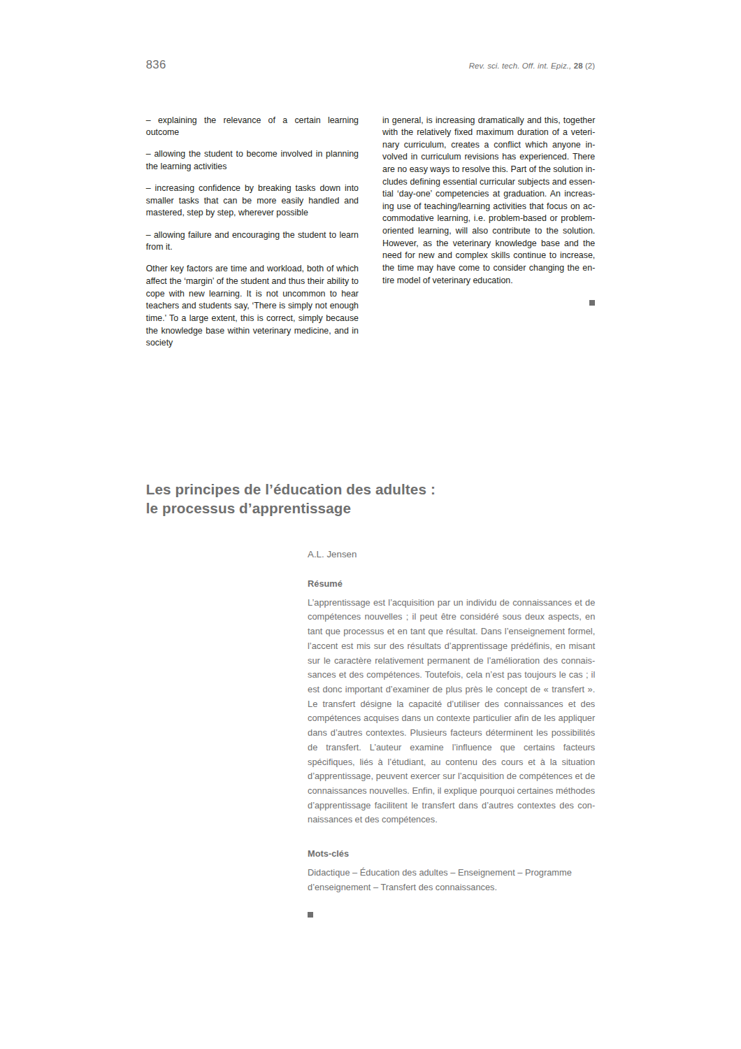836
Rev. sci. tech. Off. int. Epiz., 28 (2)
– explaining the relevance of a certain learning outcome
– allowing the student to become involved in planning the learning activities
– increasing confidence by breaking tasks down into smaller tasks that can be more easily handled and mastered, step by step, wherever possible
– allowing failure and encouraging the student to learn from it.
Other key factors are time and workload, both of which affect the ‘margin’ of the student and thus their ability to cope with new learning. It is not uncommon to hear teachers and students say, ‘There is simply not enough time.’ To a large extent, this is correct, simply because the knowledge base within veterinary medicine, and in society
in general, is increasing dramatically and this, together with the relatively fixed maximum duration of a veterinary curriculum, creates a conflict which anyone involved in curriculum revisions has experienced. There are no easy ways to resolve this. Part of the solution includes defining essential curricular subjects and essential ‘day-one’ competencies at graduation. An increasing use of teaching/learning activities that focus on accommodative learning, i.e. problem-based or problem-oriented learning, will also contribute to the solution. However, as the veterinary knowledge base and the need for new and complex skills continue to increase, the time may have come to consider changing the entire model of veterinary education.
Les principes de l’éducation des adultes :
le processus d’apprentissage
A.L. Jensen
Résumé
L’apprentissage est l’acquisition par un individu de connaissances et de compétences nouvelles ; il peut être considéré sous deux aspects, en tant que processus et en tant que résultat. Dans l’enseignement formel, l’accent est mis sur des résultats d’apprentissage prédéfinis, en misant sur le caractère relativement permanent de l’amélioration des connaissances et des compétences. Toutefois, cela n’est pas toujours le cas ; il est donc important d’examiner de plus près le concept de « transfert ». Le transfert désigne la capacité d’utiliser des connaissances et des compétences acquises dans un contexte particulier afin de les appliquer dans d’autres contextes. Plusieurs facteurs déterminent les possibilités de transfert. L’auteur examine l’influence que certains facteurs spécifiques, liés à l’étudiant, au contenu des cours et à la situation d’apprentissage, peuvent exercer sur l’acquisition de compétences et de connaissances nouvelles. Enfin, il explique pourquoi certaines méthodes d’apprentissage facilitent le transfert dans d’autres contextes des connaissances et des compétences.
Mots-clés
Didactique – Éducation des adultes – Enseignement – Programme d’enseignement – Transfert des connaissances.